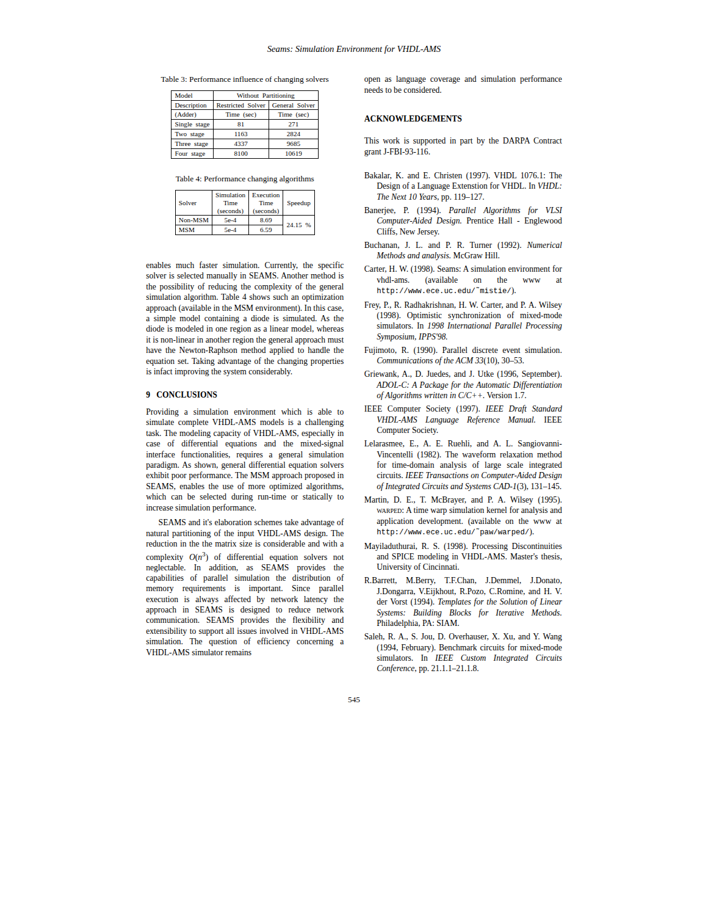Seams: Simulation Environment for VHDL-AMS
Table 3: Performance influence of changing solvers
| Model | Without Partitioning |
| --- | --- |
| Description | Restricted Solver | General Solver |
| (Adder) | Time (sec) | Time (sec) |
| Single stage | 81 | 271 |
| Two stage | 1163 | 2824 |
| Three stage | 4337 | 9685 |
| Four stage | 8100 | 10619 |
Table 4: Performance changing algorithms
| Solver | Simulation Time (seconds) | Execution Time (seconds) | Speedup |
| --- | --- | --- | --- |
| Non-MSM | 5e-4 | 8.69 | 24.15 % |
| MSM | 5e-4 | 6.59 |
enables much faster simulation. Currently, the specific solver is selected manually in SEAMS. Another method is the possibility of reducing the complexity of the general simulation algorithm. Table 4 shows such an optimization approach (available in the MSM environment). In this case, a simple model containing a diode is simulated. As the diode is modeled in one region as a linear model, whereas it is non-linear in another region the general approach must have the Newton-Raphson method applied to handle the equation set. Taking advantage of the changing properties is infact improving the system considerably.
9 CONCLUSIONS
Providing a simulation environment which is able to simulate complete VHDL-AMS models is a challenging task. The modeling capacity of VHDL-AMS, especially in case of differential equations and the mixed-signal interface functionalities, requires a general simulation paradigm. As shown, general differential equation solvers exhibit poor performance. The MSM approach proposed in SEAMS, enables the use of more optimized algorithms, which can be selected during run-time or statically to increase simulation performance.
SEAMS and it's elaboration schemes take advantage of natural partitioning of the input VHDL-AMS design. The reduction in the the matrix size is considerable and with a complexity O(n3) of differential equation solvers not neglectable. In addition, as SEAMS provides the capabilities of parallel simulation the distribution of memory requirements is important. Since parallel execution is always affected by network latency the approach in SEAMS is designed to reduce network communication. SEAMS provides the flexibility and extensibility to support all issues involved in VHDL-AMS simulation. The question of efficiency concerning a VHDL-AMS simulator remains
open as language coverage and simulation performance needs to be considered.
ACKNOWLEDGEMENTS
This work is supported in part by the DARPA Contract grant J-FBI-93-116.
Bakalar, K. and E. Christen (1997). VHDL 1076.1: The Design of a Language Extenstion for VHDL. In VHDL: The Next 10 Years, pp. 119–127.
Banerjee, P. (1994). Parallel Algorithms for VLSI Computer-Aided Design. Prentice Hall - Englewood Cliffs, New Jersey.
Buchanan, J. L. and P. R. Turner (1992). Numerical Methods and analysis. McGraw Hill.
Carter, H. W. (1998). Seams: A simulation environment for vhdl-ams. (available on the www at http://www.ece.uc.edu/˜mistie/).
Frey, P., R. Radhakrishnan, H. W. Carter, and P. A. Wilsey (1998). Optimistic synchronization of mixed-mode simulators. In 1998 International Parallel Processing Symposium, IPPS'98.
Fujimoto, R. (1990). Parallel discrete event simulation. Communications of the ACM 33(10), 30–53.
Griewank, A., D. Juedes, and J. Utke (1996, September). ADOL-C: A Package for the Automatic Differentiation of Algorithms written in C/C++. Version 1.7.
IEEE Computer Society (1997). IEEE Draft Standard VHDL-AMS Language Reference Manual. IEEE Computer Society.
Lelarasmee, E., A. E. Ruehli, and A. L. Sangiovanni-Vincentelli (1982). The waveform relaxation method for time-domain analysis of large scale integrated circuits. IEEE Transactions on Computer-Aided Design of Integrated Circuits and Systems CAD-1(3), 131–145.
Martin, D. E., T. McBrayer, and P. A. Wilsey (1995). warped: A time warp simulation kernel for analysis and application development. (available on the www at http://www.ece.uc.edu/˜paw/warped/).
Mayiladuthurai, R. S. (1998). Processing Discontinuities and SPICE modeling in VHDL-AMS. Master's thesis, University of Cincinnati.
R.Barrett, M.Berry, T.F.Chan, J.Demmel, J.Donato, J.Dongarra, V.Eijkhout, R.Pozo, C.Romine, and H. V. der Vorst (1994). Templates for the Solution of Linear Systems: Building Blocks for Iterative Methods. Philadelphia, PA: SIAM.
Saleh, R. A., S. Jou, D. Overhauser, X. Xu, and Y. Wang (1994, February). Benchmark circuits for mixed-mode simulators. In IEEE Custom Integrated Circuits Conference, pp. 21.1.1–21.1.8.
545